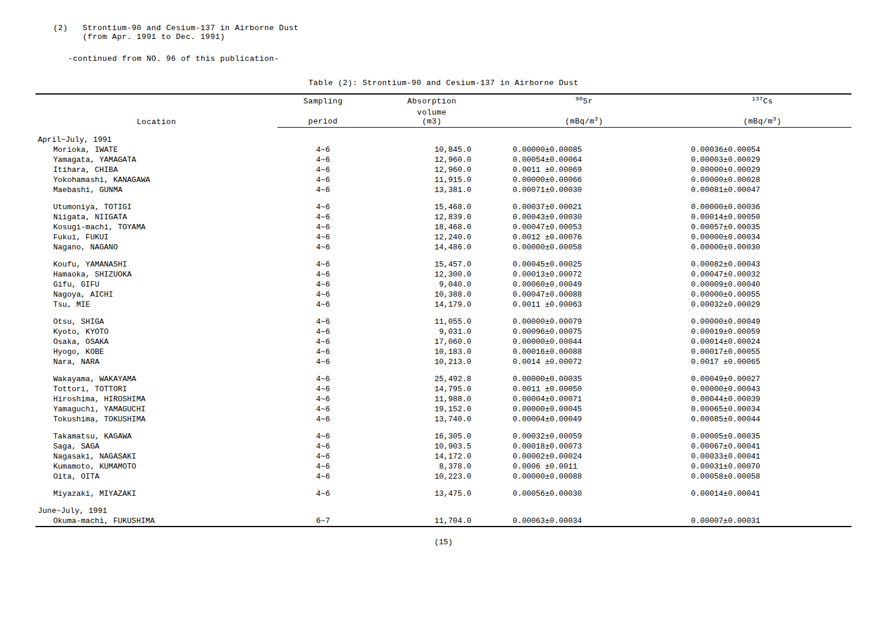(2) Strontium-90 and Cesium-137 in Airborne Dust
(from Apr. 1991 to Dec. 1991)
-continued from NO. 96 of this publication-
Table (2): Strontium-90 and Cesium-137 in Airborne Dust
| Location | Sampling | Absorption | 90 Sr | 137 Cs |
| --- | --- | --- | --- | --- |
| period | volume (m3) | (mBq/m 3 ) | (mBq/m 3 ) |
| April~July, 1991 | | | | |
| Morioka, IWATE | 4~6 | 10,845.0 | 0.00000±0.00085 | 0.00036±0.00054 |
| Yamagata, YAMAGATA | 4~6 | 12,960.0 | 0.00054±0.00064 | 0.00003±0.00029 |
| Itihara, CHIBA | 4~6 | 12,960.0 | 0.0011 ±0.00069 | 0.00000±0.00029 |
| Yokohamashi, KANAGAWA | 4~6 | 11,915.0 | 0.00000±0.00066 | 0.00000±0.00028 |
| Maebashi, GUNMA | 4~6 | 13,381.0 | 0.00071±0.00030 | 0.00081±0.00047 |
| Utumoniya, TOTIGI | 4~6 | 15,468.0 | 0.00037±0.00021 | 0.00000±0.00036 |
| Niigata, NIIGATA | 4~6 | 12,839.0 | 0.00043±0.00030 | 0.00014±0.00050 |
| Kosugi-machi, TOYAMA | 4~6 | 18,468.0 | 0.00047±0.00053 | 0.00057±0.00035 |
| Fukui, FUKUI | 4~6 | 12,240.0 | 0.0012 ±0.00076 | 0.00000±0.00034 |
| Nagano, NAGANO | 4~6 | 14,486.0 | 0.00000±0.00058 | 0.00000±0.00030 |
| Koufu, YAMANASHI | 4~6 | 15,457.0 | 0.00045±0.00025 | 0.00082±0.00043 |
| Hamaoka, SHIZUOKA | 4~6 | 12,300.0 | 0.00013±0.00072 | 0.00047±0.00032 |
| Gifu, GIFU | 4~6 | 9,040.0 | 0.00060±0.00049 | 0.00009±0.00040 |
| Nagoya, AICHI | 4~6 | 10,388.0 | 0.00047±0.00088 | 0.00000±0.00055 |
| Tsu, MIE | 4~6 | 14,179.0 | 0.0011 ±0.00063 | 0.00032±0.00029 |
| Otsu, SHIGA | 4~6 | 11,055.0 | 0.00000±0.00079 | 0.00000±0.00049 |
| Kyoto, KYOTO | 4~6 | 9,031.0 | 0.00096±0.00075 | 0.00019±0.00059 |
| Osaka, OSAKA | 4~6 | 17,060.0 | 0.00000±0.00044 | 0.00014±0.00024 |
| Hyogo, KOBE | 4~6 | 10,183.0 | 0.00016±0.00088 | 0.00017±0.00055 |
| Nara, NARA | 4~6 | 10,213.0 | 0.0014 ±0.00072 | 0.0017 ±0.00065 |
| Wakayama, WAKAYAMA | 4~6 | 25,492.8 | 0.00000±0.00035 | 0.00049±0.00027 |
| Tottori, TOTTORI | 4~6 | 14,795.0 | 0.0011 ±0.00050 | 0.00000±0.00043 |
| Hiroshima, HIROSHIMA | 4~6 | 11,988.0 | 0.00004±0.00071 | 0.00044±0.00039 |
| Yamaguchi, YAMAGUCHI | 4~6 | 19,152.0 | 0.00000±0.00045 | 0.00065±0.00034 |
| Tokushima, TOKUSHIMA | 4~6 | 13,740.0 | 0.00004±0.00049 | 0.00085±0.00044 |
| Takamatsu, KAGAWA | 4~6 | 16,305.0 | 0.00032±0.00059 | 0.00005±0.00035 |
| Saga, SAGA | 4~6 | 10,903.5 | 0.00018±0.00073 | 0.00067±0.00041 |
| Nagasaki, NAGASAKI | 4~6 | 14,172.0 | 0.00002±0.00024 | 0.00033±0.00041 |
| Kumamoto, KUMAMOTO | 4~6 | 8,378.0 | 0.0006 ±0.0011 | 0.00031±0.00070 |
| Oita, OITA | 4~6 | 10,223.0 | 0.00000±0.00088 | 0.00058±0.00058 |
| Miyazaki, MIYAZAKI | 4~6 | 13,475.0 | 0.00056±0.00030 | 0.00014±0.00041 |
| June~July, 1991 | | | | |
| Okuma-machi, FUKUSHIMA | 6~7 | 11,704.0 | 0.00063±0.00034 | 0.00007±0.00031 |
(15)